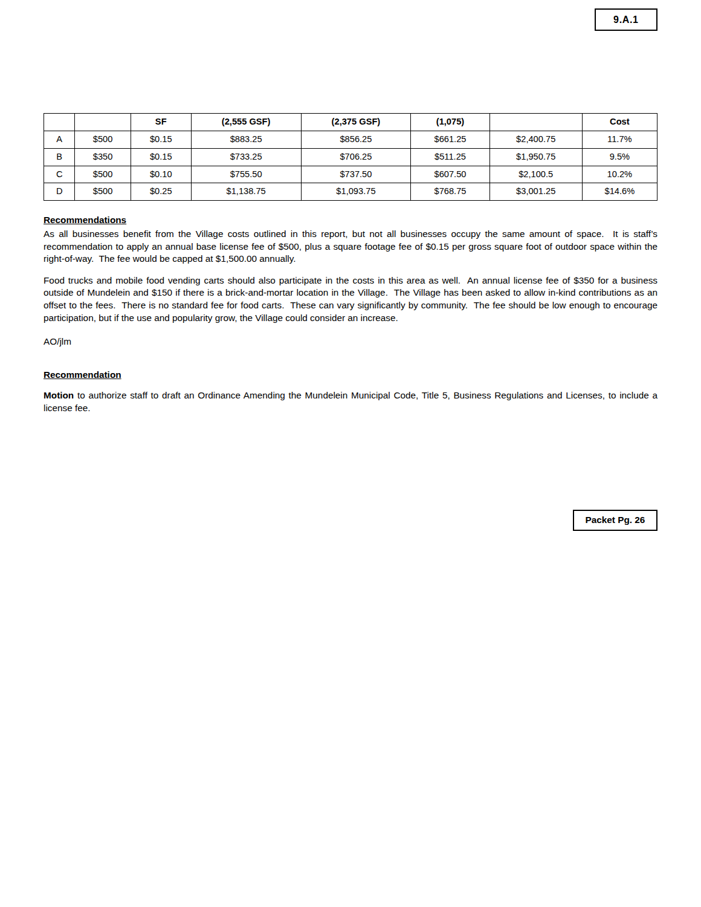9.A.1
| | | SF | (2,555 GSF) | (2,375 GSF) | (1,075) | | Cost |
| --- | --- | --- | --- | --- | --- | --- | --- |
| A | $500 | $0.15 | $883.25 | $856.25 | $661.25 | $2,400.75 | 11.7% |
| B | $350 | $0.15 | $733.25 | $706.25 | $511.25 | $1,950.75 | 9.5% |
| C | $500 | $0.10 | $755.50 | $737.50 | $607.50 | $2,100.5 | 10.2% |
| D | $500 | $0.25 | $1,138.75 | $1,093.75 | $768.75 | $3,001.25 | $14.6% |
Recommendations
As all businesses benefit from the Village costs outlined in this report, but not all businesses occupy the same amount of space. It is staff’s recommendation to apply an annual base license fee of $500, plus a square footage fee of $0.15 per gross square foot of outdoor space within the right-of-way. The fee would be capped at $1,500.00 annually.
Food trucks and mobile food vending carts should also participate in the costs in this area as well. An annual license fee of $350 for a business outside of Mundelein and $150 if there is a brick-and-mortar location in the Village. The Village has been asked to allow in-kind contributions as an offset to the fees. There is no standard fee for food carts. These can vary significantly by community. The fee should be low enough to encourage participation, but if the use and popularity grow, the Village could consider an increase.
AO/jlm
Recommendation
Motion to authorize staff to draft an Ordinance Amending the Mundelein Municipal Code, Title 5, Business Regulations and Licenses, to include a license fee.
Packet Pg. 26